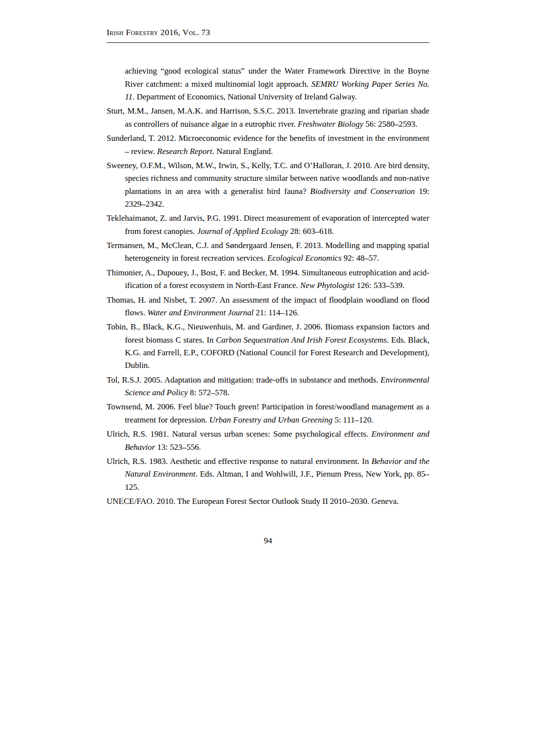Irish Forestry 2016, Vol. 73
achieving “good ecological status” under the Water Framework Directive in the Boyne River catchment: a mixed multinomial logit approach. SEMRU Working Paper Series No. 11. Department of Economics, National University of Ireland Galway.
Sturt, M.M., Jansen, M.A.K. and Harrison, S.S.C. 2013. Invertebrate grazing and riparian shade as controllers of nuisance algae in a eutrophic river. Freshwater Biology 56: 2580–2593.
Sunderland, T. 2012. Microeconomic evidence for the benefits of investment in the environment – review. Research Report. Natural England.
Sweeney, O.F.M., Wilson, M.W., Irwin, S., Kelly, T.C. and O’Halloran, J. 2010. Are bird density, species richness and community structure similar between native woodlands and non-native plantations in an area with a generalist bird fauna? Biodiversity and Conservation 19: 2329–2342.
Teklehaimanot, Z. and Jarvis, P.G. 1991. Direct measurement of evaporation of intercepted water from forest canopies. Journal of Applied Ecology 28: 603–618.
Termansen, M., McClean, C.J. and Søndergaard Jensen, F. 2013. Modelling and mapping spatial heterogeneity in forest recreation services. Ecological Economics 92: 48–57.
Thimonier, A., Dupouey, J., Bost, F. and Becker, M. 1994. Simultaneous eutrophication and acidification of a forest ecosystem in North-East France. New Phytologist 126: 533–539.
Thomas, H. and Nisbet, T. 2007. An assessment of the impact of floodplain woodland on flood flows. Water and Environment Journal 21: 114–126.
Tobin, B., Black, K.G., Nieuwenhuis, M. and Gardiner, J. 2006. Biomass expansion factors and forest biomass C stares. In Carbon Sequestration And Irish Forest Ecosystems. Eds. Black, K.G. and Farrell, E.P., COFORD (National Council for Forest Research and Development), Dublin.
Tol, R.S.J. 2005. Adaptation and mitigation: trade-offs in substance and methods. Environmental Science and Policy 8: 572–578.
Townsend, M. 2006. Feel blue? Touch green! Participation in forest/woodland management as a treatment for depression. Urban Forestry and Urban Greening 5: 111–120.
Ulrich, R.S. 1981. Natural versus urban scenes: Some psychological effects. Environment and Behavior 13: 523–556.
Ulrich, R.S. 1983. Aesthetic and effective response to natural environment. In Behavior and the Natural Environment. Eds. Altman, I and Wohlwill, J.F., Pienum Press, New York, pp. 85–125.
UNECE/FAO. 2010. The European Forest Sector Outlook Study II 2010–2030. Geneva.
94